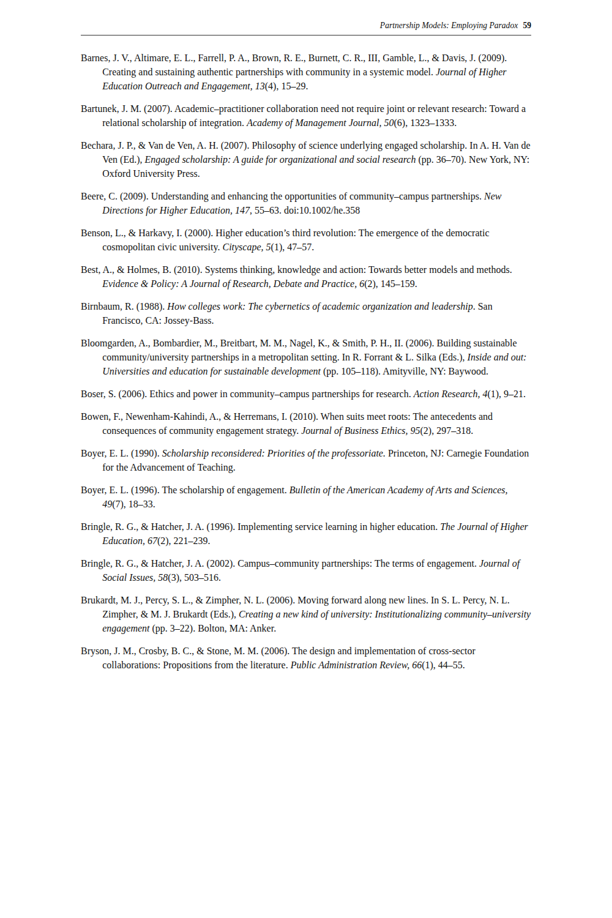Partnership Models: Employing Paradox 59
Barnes, J. V., Altimare, E. L., Farrell, P. A., Brown, R. E., Burnett, C. R., III, Gamble, L., & Davis, J. (2009). Creating and sustaining authentic partnerships with community in a systemic model. Journal of Higher Education Outreach and Engagement, 13(4), 15–29.
Bartunek, J. M. (2007). Academic–practitioner collaboration need not require joint or relevant research: Toward a relational scholarship of integration. Academy of Management Journal, 50(6), 1323–1333.
Bechara, J. P., & Van de Ven, A. H. (2007). Philosophy of science underlying engaged scholarship. In A. H. Van de Ven (Ed.), Engaged scholarship: A guide for organizational and social research (pp. 36–70). New York, NY: Oxford University Press.
Beere, C. (2009). Understanding and enhancing the opportunities of community–campus partnerships. New Directions for Higher Education, 147, 55–63. doi:10.1002/he.358
Benson, L., & Harkavy, I. (2000). Higher education’s third revolution: The emergence of the democratic cosmopolitan civic university. Cityscape, 5(1), 47–57.
Best, A., & Holmes, B. (2010). Systems thinking, knowledge and action: Towards better models and methods. Evidence & Policy: A Journal of Research, Debate and Practice, 6(2), 145–159.
Birnbaum, R. (1988). How colleges work: The cybernetics of academic organization and leadership. San Francisco, CA: Jossey-Bass.
Bloomgarden, A., Bombardier, M., Breitbart, M. M., Nagel, K., & Smith, P. H., II. (2006). Building sustainable community/university partnerships in a metropolitan setting. In R. Forrant & L. Silka (Eds.), Inside and out: Universities and education for sustainable development (pp. 105–118). Amityville, NY: Baywood.
Boser, S. (2006). Ethics and power in community–campus partnerships for research. Action Research, 4(1), 9–21.
Bowen, F., Newenham-Kahindi, A., & Herremans, I. (2010). When suits meet roots: The antecedents and consequences of community engagement strategy. Journal of Business Ethics, 95(2), 297–318.
Boyer, E. L. (1990). Scholarship reconsidered: Priorities of the professoriate. Princeton, NJ: Carnegie Foundation for the Advancement of Teaching.
Boyer, E. L. (1996). The scholarship of engagement. Bulletin of the American Academy of Arts and Sciences, 49(7), 18–33.
Bringle, R. G., & Hatcher, J. A. (1996). Implementing service learning in higher education. The Journal of Higher Education, 67(2), 221–239.
Bringle, R. G., & Hatcher, J. A. (2002). Campus–community partnerships: The terms of engagement. Journal of Social Issues, 58(3), 503–516.
Brukardt, M. J., Percy, S. L., & Zimpher, N. L. (2006). Moving forward along new lines. In S. L. Percy, N. L. Zimpher, & M. J. Brukardt (Eds.), Creating a new kind of university: Institutionalizing community–university engagement (pp. 3–22). Bolton, MA: Anker.
Bryson, J. M., Crosby, B. C., & Stone, M. M. (2006). The design and implementation of cross-sector collaborations: Propositions from the literature. Public Administration Review, 66(1), 44–55.